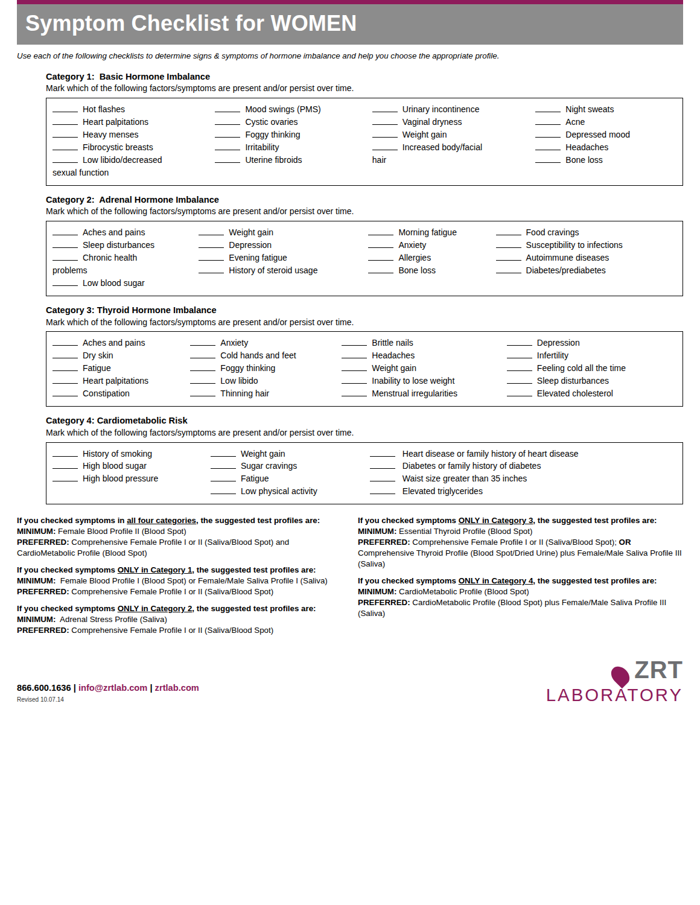Symptom Checklist for WOMEN
Use each of the following checklists to determine signs & symptoms of hormone imbalance and help you choose the appropriate profile.
Category 1: Basic Hormone Imbalance
Mark which of the following factors/symptoms are present and/or persist over time.
| Hot flashes | Mood swings (PMS) | Urinary incontinence | Night sweats |
| Heart palpitations | Cystic ovaries | Vaginal dryness | Acne |
| Heavy menses | Foggy thinking | Weight gain | Depressed mood |
| Fibrocystic breasts | Irritability | Increased body/facial | Headaches |
| Low libido/decreased | Uterine fibroids | hair | Bone loss |
| sexual function | | | |
Category 2: Adrenal Hormone Imbalance
Mark which of the following factors/symptoms are present and/or persist over time.
| Aches and pains | Weight gain | Morning fatigue | Food cravings |
| Sleep disturbances | Depression | Anxiety | Susceptibility to infections |
| Chronic health | Evening fatigue | Allergies | Autoimmune diseases |
| problems | History of steroid usage | Bone loss | Diabetes/prediabetes |
| Low blood sugar | | | |
Category 3: Thyroid Hormone Imbalance
Mark which of the following factors/symptoms are present and/or persist over time.
| Aches and pains | Anxiety | Brittle nails | Depression |
| Dry skin | Cold hands and feet | Headaches | Infertility |
| Fatigue | Foggy thinking | Weight gain | Feeling cold all the time |
| Heart palpitations | Low libido | Inability to lose weight | Sleep disturbances |
| Constipation | Thinning hair | Menstrual irregularities | Elevated cholesterol |
Category 4: Cardiometabolic Risk
Mark which of the following factors/symptoms are present and/or persist over time.
| History of smoking | Weight gain | Heart disease or family history of heart disease |
| High blood sugar | Sugar cravings | Diabetes or family history of diabetes |
| High blood pressure | Fatigue | Waist size greater than 35 inches |
| | Low physical activity | Elevated triglycerides |
If you checked symptoms in all four categories, the suggested test profiles are:
MINIMUM: Female Blood Profile II (Blood Spot)
PREFERRED: Comprehensive Female Profile I or II (Saliva/Blood Spot) and CardioMetabolic Profile (Blood Spot)
If you checked symptoms ONLY in Category 1, the suggested test profiles are:
MINIMUM: Female Blood Profile I (Blood Spot) or Female/Male Saliva Profile I (Saliva)
PREFERRED: Comprehensive Female Profile I or II (Saliva/Blood Spot)
If you checked symptoms ONLY in Category 2, the suggested test profiles are:
MINIMUM: Adrenal Stress Profile (Saliva)
PREFERRED: Comprehensive Female Profile I or II (Saliva/Blood Spot)
If you checked symptoms ONLY in Category 3, the suggested test profiles are:
MINIMUM: Essential Thyroid Profile (Blood Spot)
PREFERRED: Comprehensive Female Profile I or II (Saliva/Blood Spot); OR Comprehensive Thyroid Profile (Blood Spot/Dried Urine) plus Female/Male Saliva Profile III (Saliva)
If you checked symptoms ONLY in Category 4, the suggested test profiles are:
MINIMUM: CardioMetabolic Profile (Blood Spot)
PREFERRED: CardioMetabolic Profile (Blood Spot) plus Female/Male Saliva Profile III (Saliva)
866.600.1636 | info@zrtlab.com | zrtlab.com
Revised 10.07.14
ZRT
LABORATORY